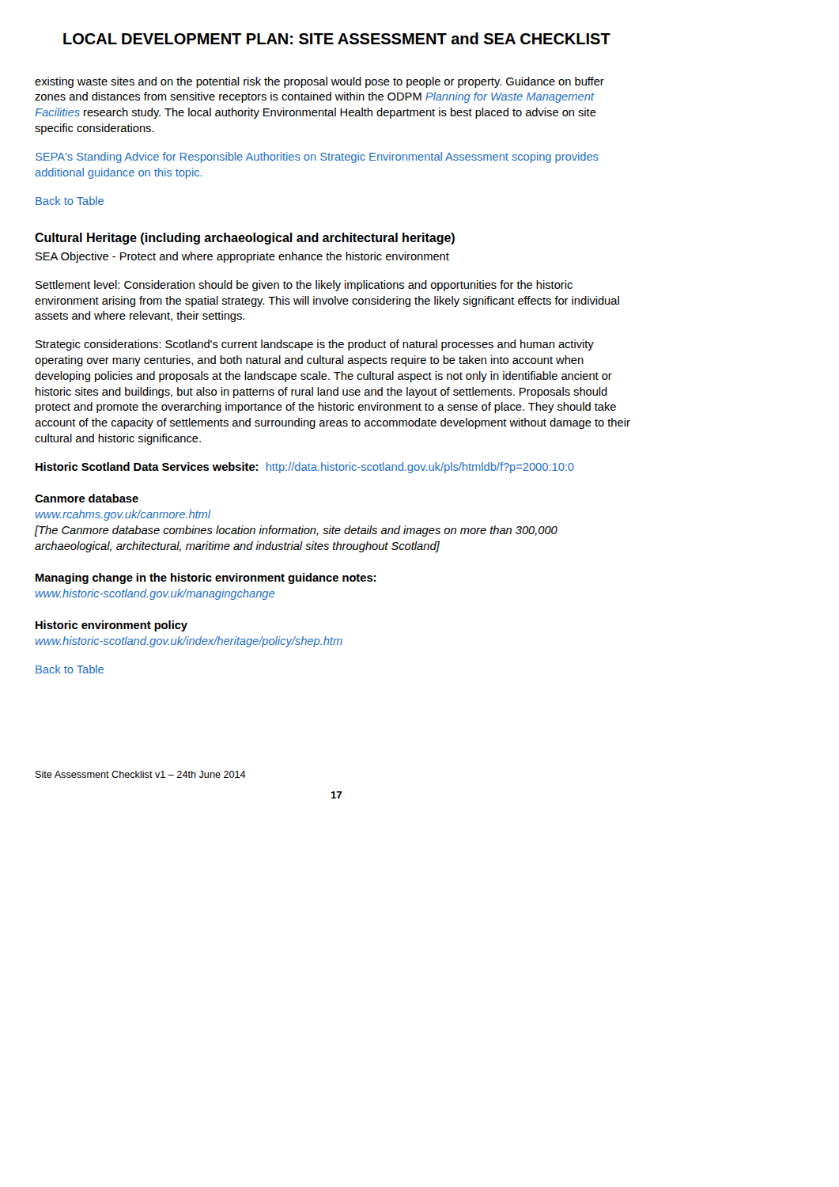LOCAL DEVELOPMENT PLAN: SITE ASSESSMENT and SEA CHECKLIST
existing waste sites and on the potential risk the proposal would pose to people or property. Guidance on buffer zones and distances from sensitive receptors is contained within the ODPM Planning for Waste Management Facilities research study. The local authority Environmental Health department is best placed to advise on site specific considerations.
SEPA's Standing Advice for Responsible Authorities on Strategic Environmental Assessment scoping provides additional guidance on this topic.
Back to Table
Cultural Heritage (including archaeological and architectural heritage)
SEA Objective - Protect and where appropriate enhance the historic environment
Settlement level: Consideration should be given to the likely implications and opportunities for the historic environment arising from the spatial strategy. This will involve considering the likely significant effects for individual assets and where relevant, their settings.
Strategic considerations: Scotland's current landscape is the product of natural processes and human activity operating over many centuries, and both natural and cultural aspects require to be taken into account when developing policies and proposals at the landscape scale. The cultural aspect is not only in identifiable ancient or historic sites and buildings, but also in patterns of rural land use and the layout of settlements. Proposals should protect and promote the overarching importance of the historic environment to a sense of place. They should take account of the capacity of settlements and surrounding areas to accommodate development without damage to their cultural and historic significance.
Historic Scotland Data Services website: http://data.historic-scotland.gov.uk/pls/htmldb/f?p=2000:10:0
Canmore database
www.rcahms.gov.uk/canmore.html
[The Canmore database combines location information, site details and images on more than 300,000 archaeological, architectural, maritime and industrial sites throughout Scotland]
Managing change in the historic environment guidance notes:
www.historic-scotland.gov.uk/managingchange
Historic environment policy
www.historic-scotland.gov.uk/index/heritage/policy/shep.htm
Back to Table
Site Assessment Checklist v1 – 24th June 2014
17